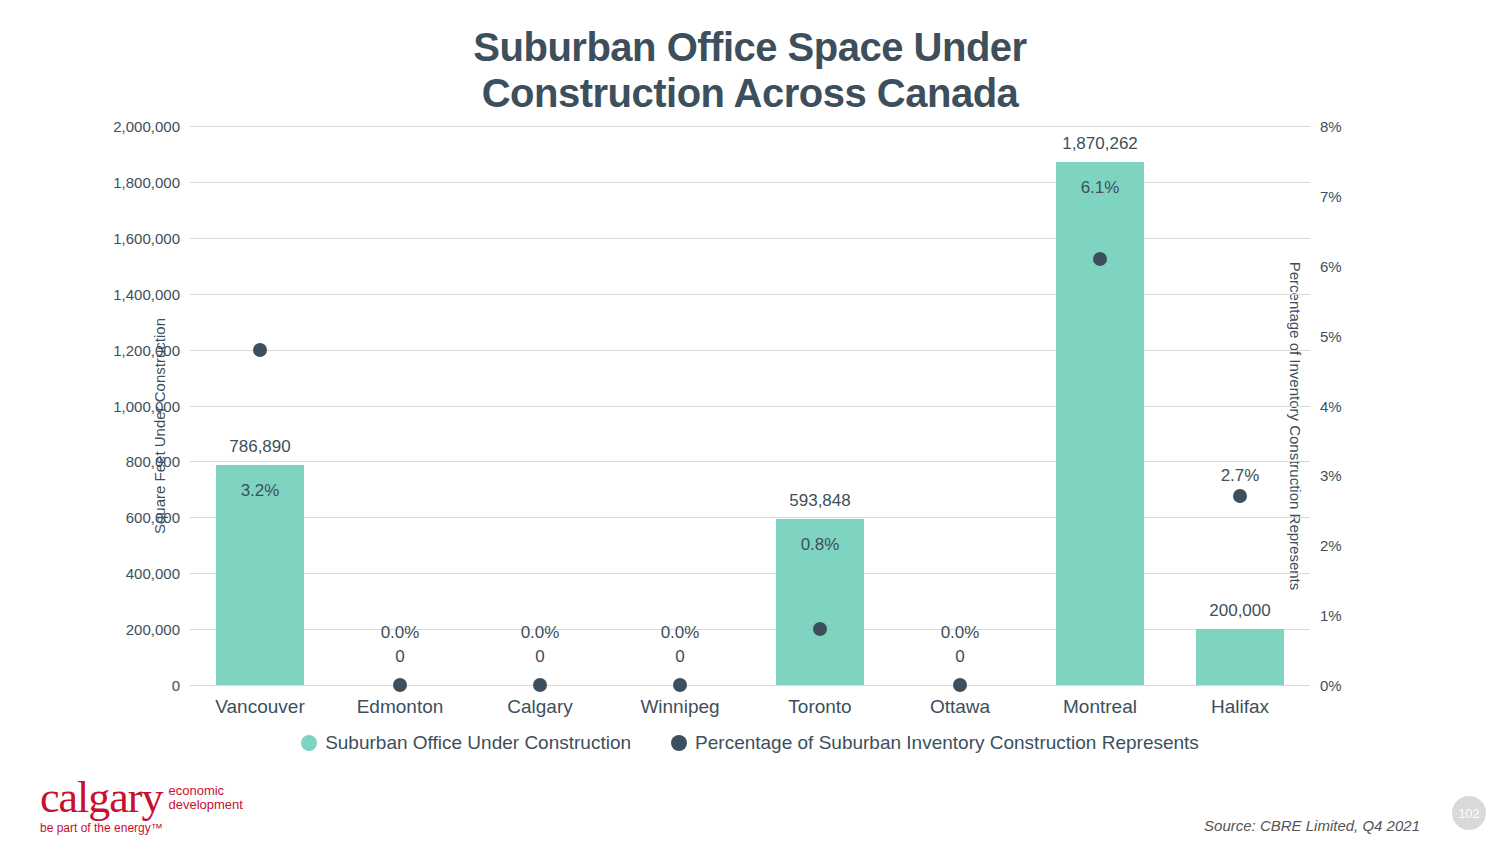Suburban Office Space Under
Construction Across Canada
Square Feet Under Construction
Percentage of Inventory Construction Represents
2,000,000
8%
1,800,000
7%
1,600,000
1,400,000
6%
1,200,000
5%
1,000,000
4%
800,000
3%
600,000
400,000
2%
200,000
1%
0
0%
786,890
3.2%
0.0%
0
0.0%
0
0.0%
0
593,848
0.8%
0.0%
0
1,870,262
6.1%
200,000
2.7%
Vancouver Edmonton Calgary Winnipeg Toronto Ottawa Montreal Halifax
Suburban Office Under Construction Percentage of Suburban Inventory Construction Represents
calgary economic
development
be part of the energy™
Source: CBRE Limited, Q4 2021
102